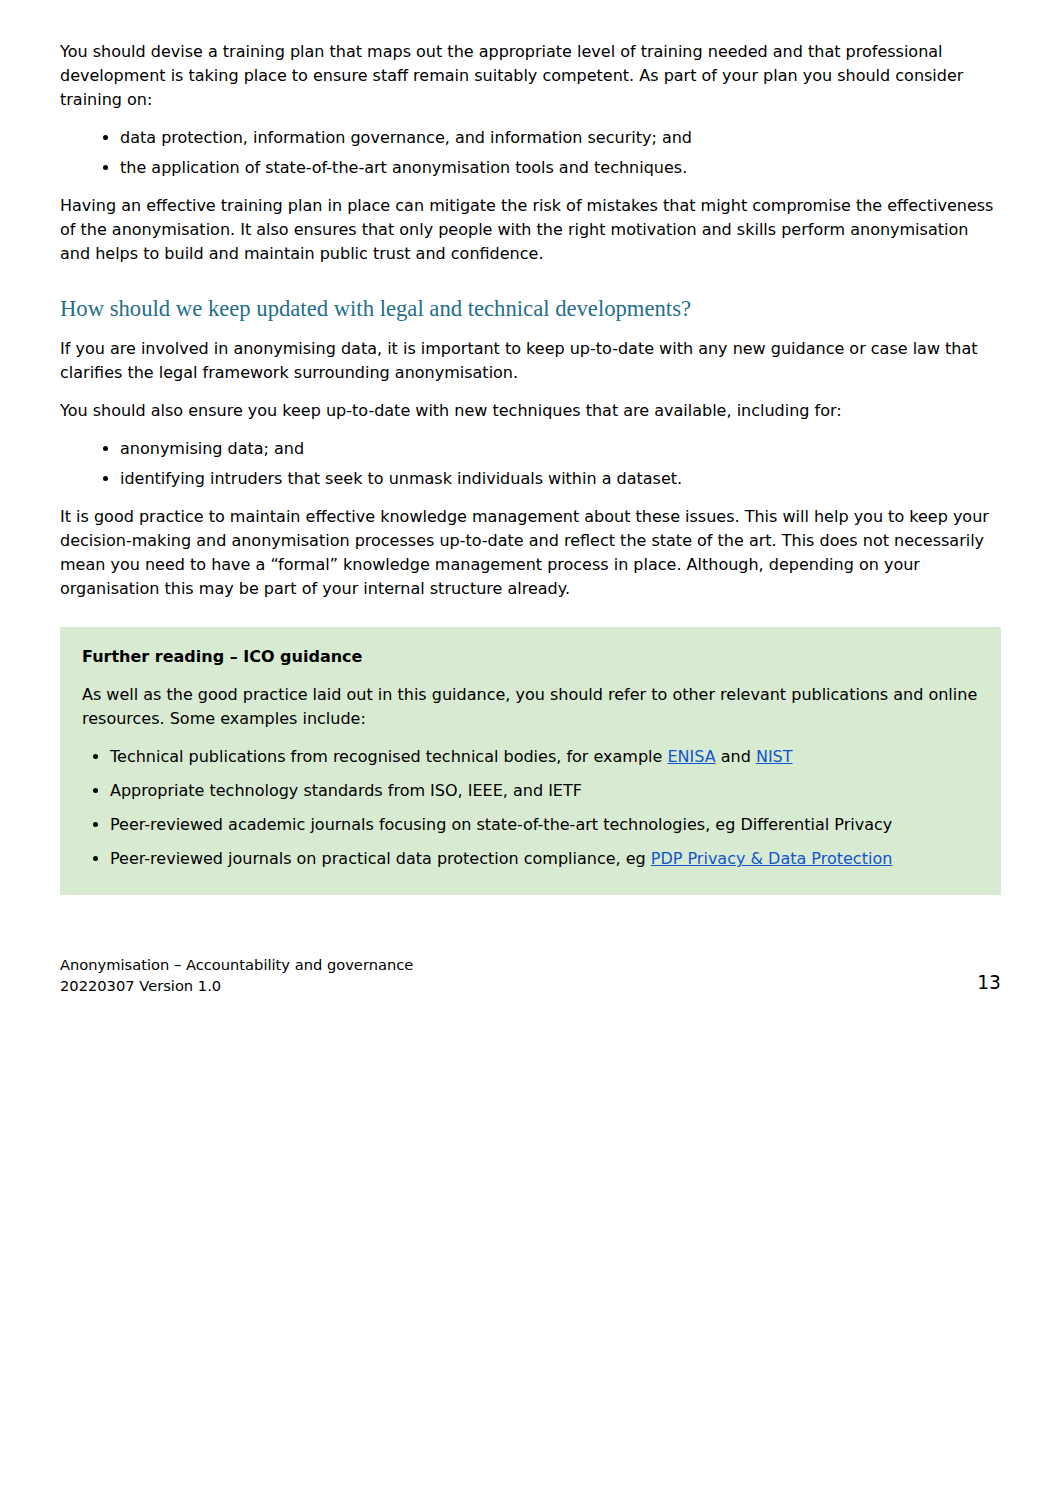You should devise a training plan that maps out the appropriate level of training needed and that professional development is taking place to ensure staff remain suitably competent. As part of your plan you should consider training on:
data protection, information governance, and information security; and
the application of state-of-the-art anonymisation tools and techniques.
Having an effective training plan in place can mitigate the risk of mistakes that might compromise the effectiveness of the anonymisation. It also ensures that only people with the right motivation and skills perform anonymisation and helps to build and maintain public trust and confidence.
How should we keep updated with legal and technical developments?
If you are involved in anonymising data, it is important to keep up-to-date with any new guidance or case law that clarifies the legal framework surrounding anonymisation.
You should also ensure you keep up-to-date with new techniques that are available, including for:
anonymising data; and
identifying intruders that seek to unmask individuals within a dataset.
It is good practice to maintain effective knowledge management about these issues. This will help you to keep your decision-making and anonymisation processes up-to-date and reflect the state of the art. This does not necessarily mean you need to have a “formal” knowledge management process in place. Although, depending on your organisation this may be part of your internal structure already.
Further reading – ICO guidance
As well as the good practice laid out in this guidance, you should refer to other relevant publications and online resources. Some examples include:
Technical publications from recognised technical bodies, for example ENISA and NIST
Appropriate technology standards from ISO, IEEE, and IETF
Peer-reviewed academic journals focusing on state-of-the-art technologies, eg Differential Privacy
Peer-reviewed journals on practical data protection compliance, eg PDP Privacy & Data Protection
Anonymisation – Accountability and governance
20220307 Version 1.0
13